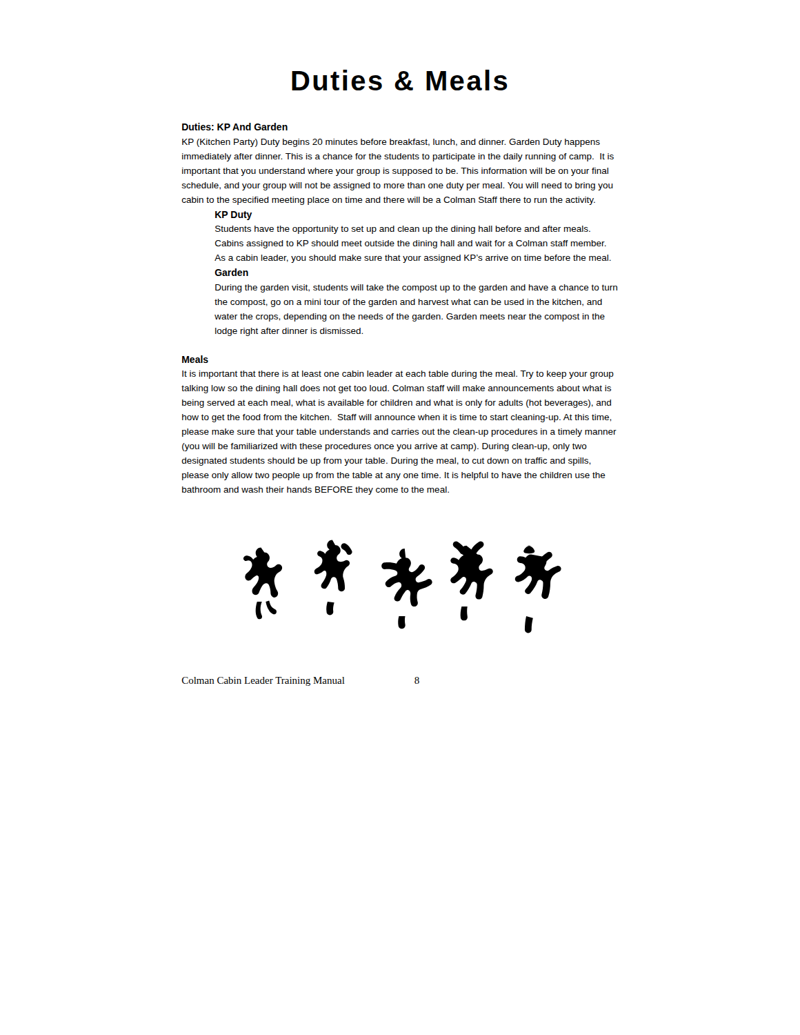Duties & Meals
Duties: KP And Garden
KP (Kitchen Party) Duty begins 20 minutes before breakfast, lunch, and dinner. Garden Duty happens immediately after dinner. This is a chance for the students to participate in the daily running of camp. It is important that you understand where your group is supposed to be. This information will be on your final schedule, and your group will not be assigned to more than one duty per meal. You will need to bring you cabin to the specified meeting place on time and there will be a Colman Staff there to run the activity.
KP Duty
Students have the opportunity to set up and clean up the dining hall before and after meals. Cabins assigned to KP should meet outside the dining hall and wait for a Colman staff member. As a cabin leader, you should make sure that your assigned KP’s arrive on time before the meal.
Garden
During the garden visit, students will take the compost up to the garden and have a chance to turn the compost, go on a mini tour of the garden and harvest what can be used in the kitchen, and water the crops, depending on the needs of the garden. Garden meets near the compost in the lodge right after dinner is dismissed.
Meals
It is important that there is at least one cabin leader at each table during the meal. Try to keep your group talking low so the dining hall does not get too loud. Colman staff will make announcements about what is being served at each meal, what is available for children and what is only for adults (hot beverages), and how to get the food from the kitchen. Staff will announce when it is time to start cleaning-up. At this time, please make sure that your table understands and carries out the clean-up procedures in a timely manner (you will be familiarized with these procedures once you arrive at camp). During clean-up, only two designated students should be up from your table. During the meal, to cut down on traffic and spills, please only allow two people up from the table at any one time. It is helpful to have the children use the bathroom and wash their hands BEFORE they come to the meal.
Colman Cabin Leader Training Manual 8